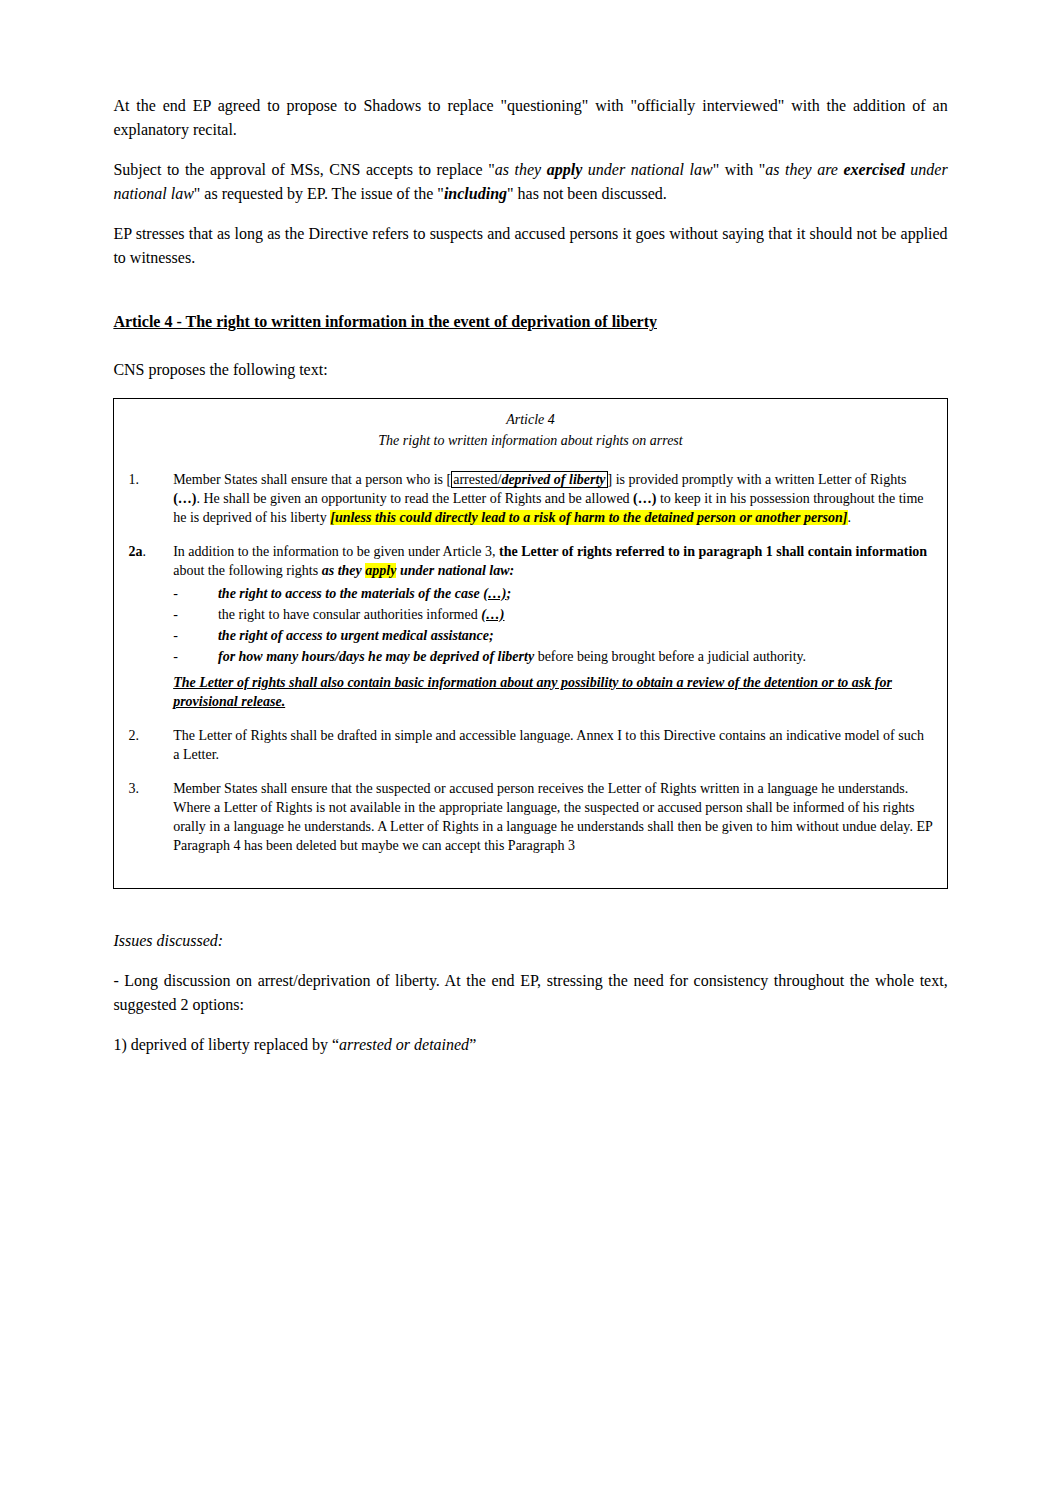At the end EP agreed to propose to Shadows to replace "questioning" with "officially interviewed" with the addition of an explanatory recital.
Subject to the approval of MSs, CNS accepts to replace "as they apply under national law" with "as they are exercised under national law" as requested by EP. The issue of the "including" has not been discussed.
EP stresses that as long as the Directive refers to suspects and accused persons it goes without saying that it should not be applied to witnesses.
Article 4 - The right to written information in the event of deprivation of liberty
CNS proposes the following text:
Article 4
The right to written information about rights on arrest
| 1. | Member States shall ensure that a person who is [ arrested/ deprived of liberty ] is provided promptly with a written Letter of Rights (…) . He shall be given an opportunity to read the Letter of Rights and be allowed (…) to keep it in his possession throughout the time he is deprived of his liberty [unless this could directly lead to a risk of harm to the detained person or another person] . |
| 2a . | In addition to the information to be given under Article 3, the Letter of rights referred to in paragraph 1 shall contain information about the following rights as they apply under national law: - the right to access to the materials of the case (…) ; - the right to have consular authorities informed (…) - the right of access to urgent medical assistance; - for how many hours/days he may be deprived of liberty before being brought before a judicial authority. The Letter of rights shall also contain basic information about any possibility to obtain a review of the detention or to ask for provisional release. |
| 2. | The Letter of Rights shall be drafted in simple and accessible language. Annex I to this Directive contains an indicative model of such a Letter. |
| 3. | Member States shall ensure that the suspected or accused person receives the Letter of Rights written in a language he understands. Where a Letter of Rights is not available in the appropriate language, the suspected or accused person shall be informed of his rights orally in a language he understands. A Letter of Rights in a language he understands shall then be given to him without undue delay. EP Paragraph 4 has been deleted but maybe we can accept this Paragraph 3 |
Issues discussed:
- Long discussion on arrest/deprivation of liberty. At the end EP, stressing the need for consistency throughout the whole text, suggested 2 options:
1) deprived of liberty replaced by “arrested or detained”